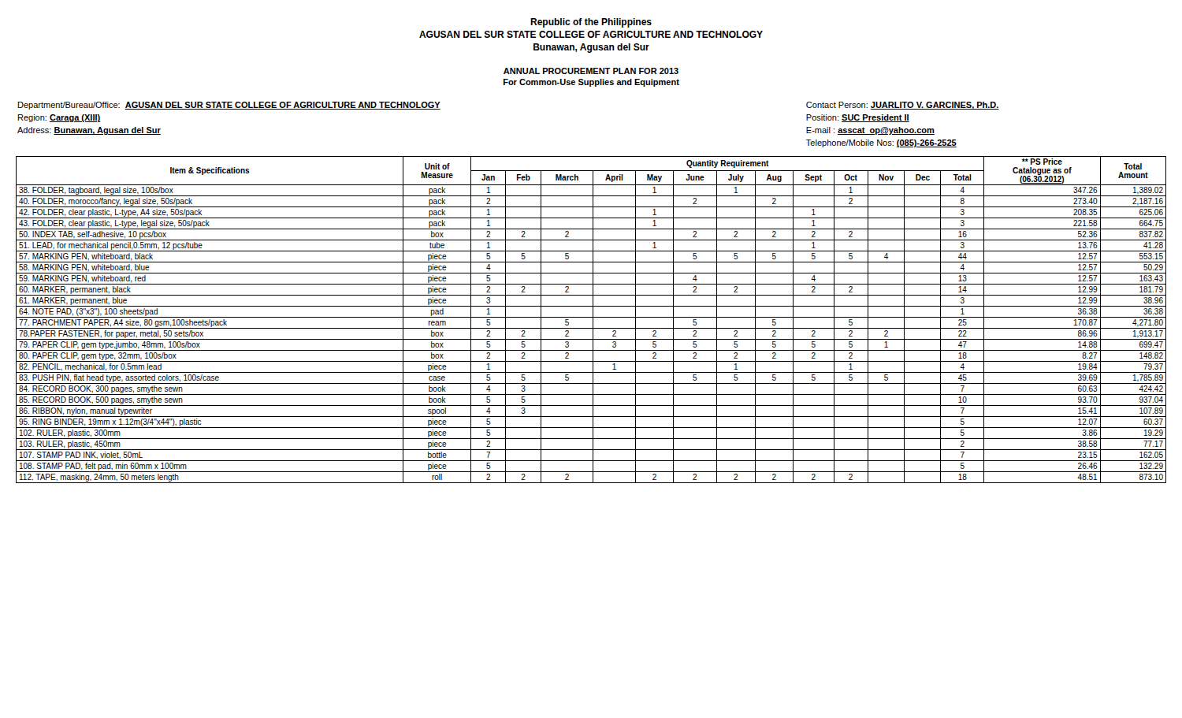Republic of the Philippines
AGUSAN DEL SUR STATE COLLEGE OF AGRICULTURE AND TECHNOLOGY
Bunawan, Agusan del Sur
ANNUAL PROCUREMENT PLAN FOR 2013
For Common-Use Supplies and Equipment
| Department/Bureau/Office: AGUSAN DEL SUR STATE COLLEGE OF AGRICULTURE AND TECHNOLOGY | Contact Person: JUARLITO V. GARCINES, Ph.D. |
| Region: Caraga (XIII) | Position: SUC President II |
| Address: Bunawan, Agusan del Sur | E-mail : asscat_op@yahoo.com |
| | Telephone/Mobile Nos: (085)-266-2525 |
| Item & Specifications | Unit of Measure | Quantity Requirement | ** PS Price Catalogue as of ( 06.30.2012 ) | Total Amount |
| --- | --- | --- | --- | --- |
| Jan | Feb | March | April | May | June | July | Aug | Sept | Oct | Nov | Dec | Total |
| 38. FOLDER, tagboard, legal size, 100s/box | pack | 1 | | | | 1 | | 1 | | | 1 | | | 4 | 347.26 | 1,389.02 |
| 40. FOLDER, morocco/fancy, legal size, 50s/pack | pack | 2 | | | | | 2 | | 2 | | 2 | | | 8 | 273.40 | 2,187.16 |
| 42. FOLDER, clear plastic, L-type, A4 size, 50s/pack | pack | 1 | | | | 1 | | | | 1 | | | | 3 | 208.35 | 625.06 |
| 43. FOLDER, clear plastic, L-type, legal size, 50s/pack | pack | 1 | | | | 1 | | | | 1 | | | | 3 | 221.58 | 664.75 |
| 50. INDEX TAB, self-adhesive, 10 pcs/box | box | 2 | 2 | 2 | | | 2 | 2 | 2 | 2 | 2 | | | 16 | 52.36 | 837.82 |
| 51. LEAD, for mechanical pencil,0.5mm, 12 pcs/tube | tube | 1 | | | | 1 | | | | 1 | | | | 3 | 13.76 | 41.28 |
| 57. MARKING PEN, whiteboard, black | piece | 5 | 5 | 5 | | | 5 | 5 | 5 | 5 | 5 | 4 | | 44 | 12.57 | 553.15 |
| 58. MARKING PEN, whiteboard, blue | piece | 4 | | | | | | | | | | | | 4 | 12.57 | 50.29 |
| 59. MARKING PEN, whiteboard, red | piece | 5 | | | | | 4 | | | 4 | | | | 13 | 12.57 | 163.43 |
| 60. MARKER, permanent, black | piece | 2 | 2 | 2 | | | 2 | 2 | | 2 | 2 | | | 14 | 12.99 | 181.79 |
| 61. MARKER, permanent, blue | piece | 3 | | | | | | | | | | | | 3 | 12.99 | 38.96 |
| 64. NOTE PAD, (3"x3"), 100 sheets/pad | pad | 1 | | | | | | | | | | | | 1 | 36.38 | 36.38 |
| 77. PARCHMENT PAPER, A4 size, 80 gsm,100sheets/pack | ream | 5 | | 5 | | | 5 | | 5 | | 5 | | | 25 | 170.87 | 4,271.80 |
| 78.PAPER FASTENER, for paper, metal, 50 sets/box | box | 2 | 2 | 2 | 2 | 2 | 2 | 2 | 2 | 2 | 2 | 2 | | 22 | 86.96 | 1,913.17 |
| 79. PAPER CLIP, gem type,jumbo, 48mm, 100s/box | box | 5 | 5 | 3 | 3 | 5 | 5 | 5 | 5 | 5 | 5 | 1 | | 47 | 14.88 | 699.47 |
| 80. PAPER CLIP, gem type, 32mm, 100s/box | box | 2 | 2 | 2 | | 2 | 2 | 2 | 2 | 2 | 2 | | | 18 | 8.27 | 148.82 |
| 82. PENCIL, mechanical, for 0.5mm lead | piece | 1 | | | 1 | | | 1 | | | 1 | | | 4 | 19.84 | 79.37 |
| 83. PUSH PIN, flat head type, assorted colors, 100s/case | case | 5 | 5 | 5 | | | 5 | 5 | 5 | 5 | 5 | 5 | | 45 | 39.69 | 1,785.89 |
| 84. RECORD BOOK, 300 pages, smythe sewn | book | 4 | 3 | | | | | | | | | | | 7 | 60.63 | 424.42 |
| 85. RECORD BOOK, 500 pages, smythe sewn | book | 5 | 5 | | | | | | | | | | | 10 | 93.70 | 937.04 |
| 86. RIBBON, nylon, manual typewriter | spool | 4 | 3 | | | | | | | | | | | 7 | 15.41 | 107.89 |
| 95. RING BINDER, 19mm x 1.12m(3/4"x44"), plastic | piece | 5 | | | | | | | | | | | | 5 | 12.07 | 60.37 |
| 102. RULER, plastic, 300mm | piece | 5 | | | | | | | | | | | | 5 | 3.86 | 19.29 |
| 103. RULER, plastic, 450mm | piece | 2 | | | | | | | | | | | | 2 | 38.58 | 77.17 |
| 107. STAMP PAD INK, violet, 50mL | bottle | 7 | | | | | | | | | | | | 7 | 23.15 | 162.05 |
| 108. STAMP PAD, felt pad, min 60mm x 100mm | piece | 5 | | | | | | | | | | | | 5 | 26.46 | 132.29 |
| 112. TAPE, masking, 24mm, 50 meters length | roll | 2 | 2 | 2 | | 2 | 2 | 2 | 2 | 2 | 2 | | | 18 | 48.51 | 873.10 |